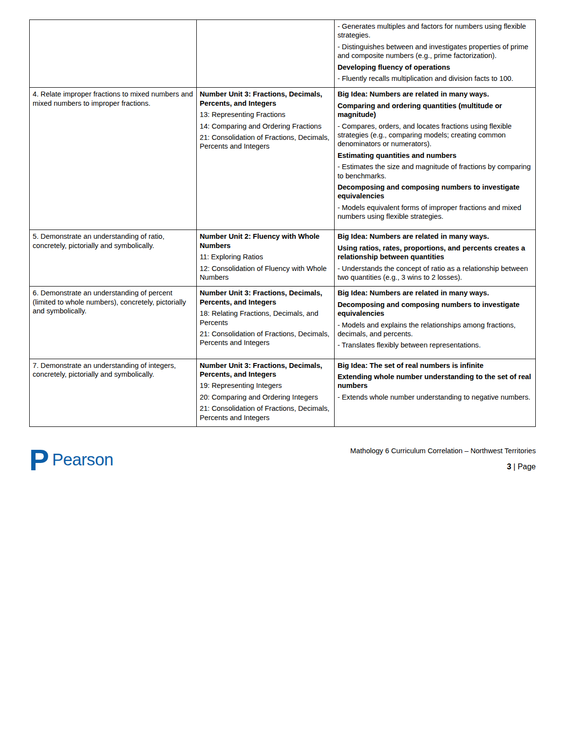| | | - Generates multiples and factors for numbers using flexible strategies. - Distinguishes between and investigates properties of prime and composite numbers (e.g., prime factorization). Developing fluency of operations - Fluently recalls multiplication and division facts to 100. |
| 4. Relate improper fractions to mixed numbers and mixed numbers to improper fractions. | Number Unit 3: Fractions, Decimals, Percents, and Integers 13: Representing Fractions 14: Comparing and Ordering Fractions 21: Consolidation of Fractions, Decimals, Percents and Integers | Big Idea: Numbers are related in many ways. Comparing and ordering quantities (multitude or magnitude) - Compares, orders, and locates fractions using flexible strategies (e.g., comparing models; creating common denominators or numerators). Estimating quantities and numbers - Estimates the size and magnitude of fractions by comparing to benchmarks. Decomposing and composing numbers to investigate equivalencies - Models equivalent forms of improper fractions and mixed numbers using flexible strategies. |
| 5. Demonstrate an understanding of ratio, concretely, pictorially and symbolically. | Number Unit 2: Fluency with Whole Numbers 11: Exploring Ratios 12: Consolidation of Fluency with Whole Numbers | Big Idea: Numbers are related in many ways. Using ratios, rates, proportions, and percents creates a relationship between quantities - Understands the concept of ratio as a relationship between two quantities (e.g., 3 wins to 2 losses). |
| 6. Demonstrate an understanding of percent (limited to whole numbers), concretely, pictorially and symbolically. | Number Unit 3: Fractions, Decimals, Percents, and Integers 18: Relating Fractions, Decimals, and Percents 21: Consolidation of Fractions, Decimals, Percents and Integers | Big Idea: Numbers are related in many ways. Decomposing and composing numbers to investigate equivalencies - Models and explains the relationships among fractions, decimals, and percents. - Translates flexibly between representations. |
| 7. Demonstrate an understanding of integers, concretely, pictorially and symbolically. | Number Unit 3: Fractions, Decimals, Percents, and Integers 19: Representing Integers 20: Comparing and Ordering Integers 21: Consolidation of Fractions, Decimals, Percents and Integers | Big Idea: The set of real numbers is infinite Extending whole number understanding to the set of real numbers - Extends whole number understanding to negative numbers. |
P Pearson
Mathology 6 Curriculum Correlation – Northwest Territories
3 | Page